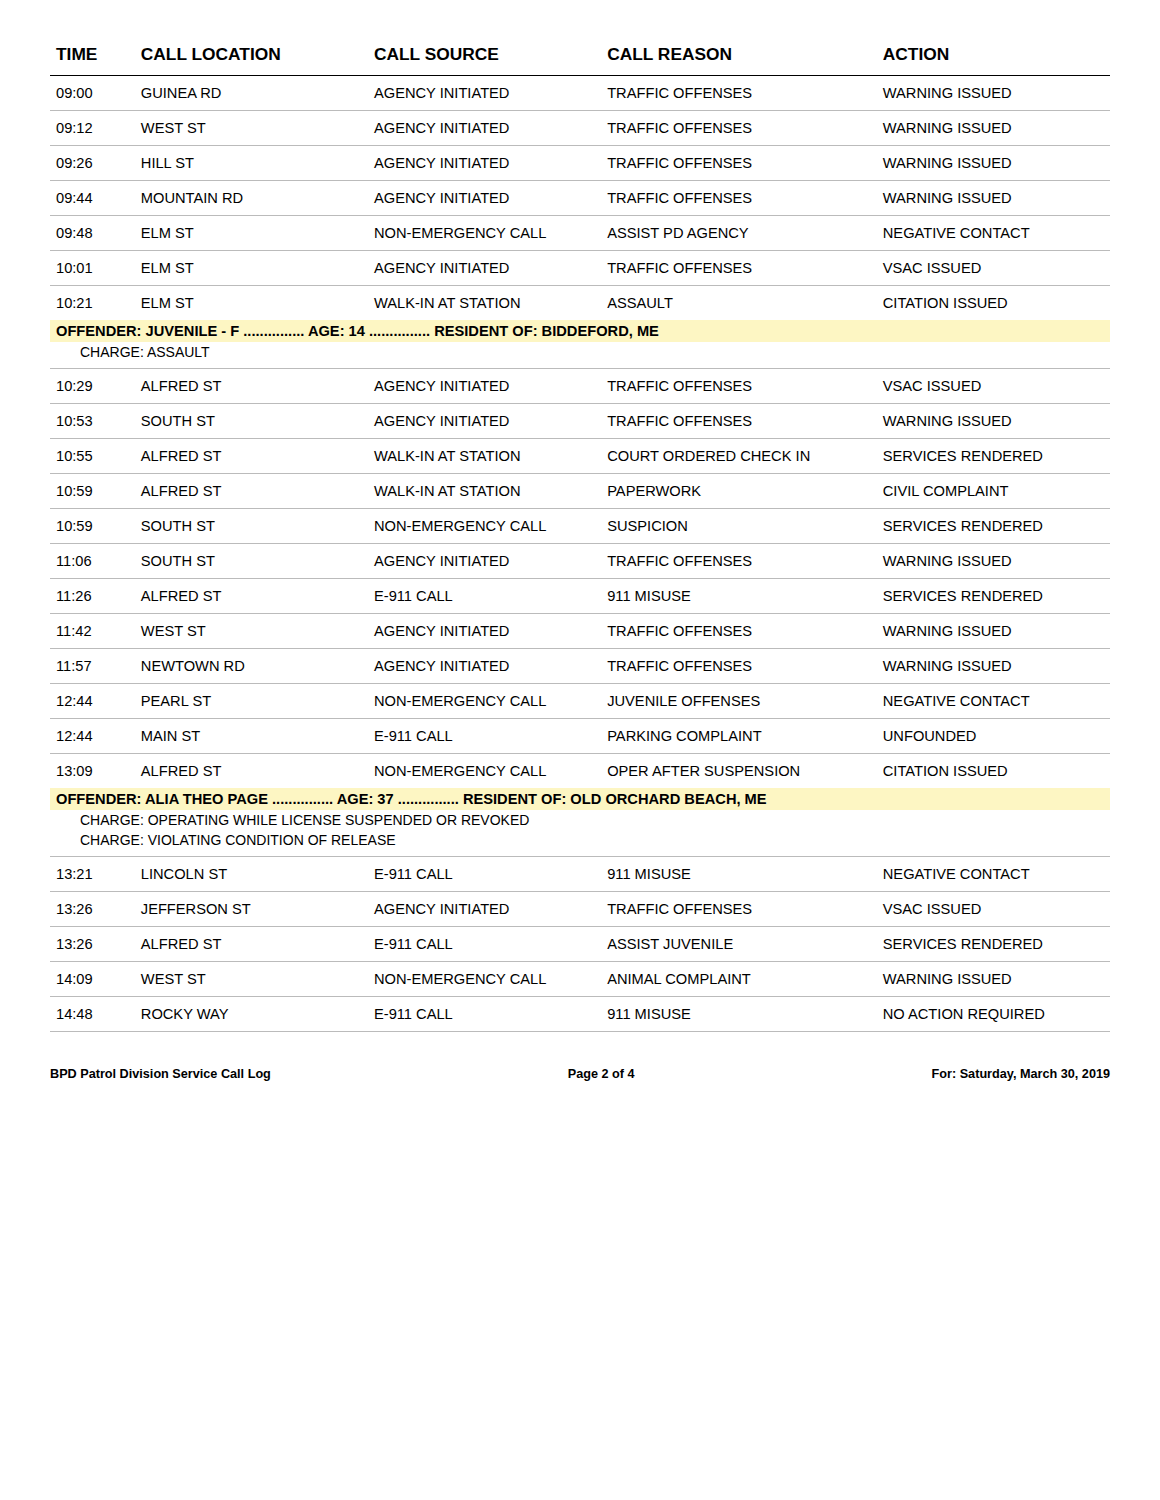| TIME | CALL LOCATION | CALL SOURCE | CALL REASON | ACTION |
| --- | --- | --- | --- | --- |
| 09:00 | GUINEA RD | AGENCY INITIATED | TRAFFIC OFFENSES | WARNING ISSUED |
| 09:12 | WEST ST | AGENCY INITIATED | TRAFFIC OFFENSES | WARNING ISSUED |
| 09:26 | HILL ST | AGENCY INITIATED | TRAFFIC OFFENSES | WARNING ISSUED |
| 09:44 | MOUNTAIN RD | AGENCY INITIATED | TRAFFIC OFFENSES | WARNING ISSUED |
| 09:48 | ELM ST | NON-EMERGENCY CALL | ASSIST PD AGENCY | NEGATIVE CONTACT |
| 10:01 | ELM ST | AGENCY INITIATED | TRAFFIC OFFENSES | VSAC ISSUED |
| 10:21 | ELM ST | WALK-IN AT STATION | ASSAULT | CITATION ISSUED |
| OFFENDER: JUVENILE - F ............... AGE: 14 ............... RESIDENT OF: BIDDEFORD, ME |
| CHARGE: ASSAULT |
| 10:29 | ALFRED ST | AGENCY INITIATED | TRAFFIC OFFENSES | VSAC ISSUED |
| 10:53 | SOUTH ST | AGENCY INITIATED | TRAFFIC OFFENSES | WARNING ISSUED |
| 10:55 | ALFRED ST | WALK-IN AT STATION | COURT ORDERED CHECK IN | SERVICES RENDERED |
| 10:59 | ALFRED ST | WALK-IN AT STATION | PAPERWORK | CIVIL COMPLAINT |
| 10:59 | SOUTH ST | NON-EMERGENCY CALL | SUSPICION | SERVICES RENDERED |
| 11:06 | SOUTH ST | AGENCY INITIATED | TRAFFIC OFFENSES | WARNING ISSUED |
| 11:26 | ALFRED ST | E-911 CALL | 911 MISUSE | SERVICES RENDERED |
| 11:42 | WEST ST | AGENCY INITIATED | TRAFFIC OFFENSES | WARNING ISSUED |
| 11:57 | NEWTOWN RD | AGENCY INITIATED | TRAFFIC OFFENSES | WARNING ISSUED |
| 12:44 | PEARL ST | NON-EMERGENCY CALL | JUVENILE OFFENSES | NEGATIVE CONTACT |
| 12:44 | MAIN ST | E-911 CALL | PARKING COMPLAINT | UNFOUNDED |
| 13:09 | ALFRED ST | NON-EMERGENCY CALL | OPER AFTER SUSPENSION | CITATION ISSUED |
| OFFENDER: ALIA THEO PAGE ............... AGE: 37 ............... RESIDENT OF: OLD ORCHARD BEACH, ME |
| CHARGE: OPERATING WHILE LICENSE SUSPENDED OR REVOKED |
| CHARGE: VIOLATING CONDITION OF RELEASE |
| 13:21 | LINCOLN ST | E-911 CALL | 911 MISUSE | NEGATIVE CONTACT |
| 13:26 | JEFFERSON ST | AGENCY INITIATED | TRAFFIC OFFENSES | VSAC ISSUED |
| 13:26 | ALFRED ST | E-911 CALL | ASSIST JUVENILE | SERVICES RENDERED |
| 14:09 | WEST ST | NON-EMERGENCY CALL | ANIMAL COMPLAINT | WARNING ISSUED |
| 14:48 | ROCKY WAY | E-911 CALL | 911 MISUSE | NO ACTION REQUIRED |
BPD Patrol Division Service Call Log
Page 2 of 4
For: Saturday, March 30, 2019